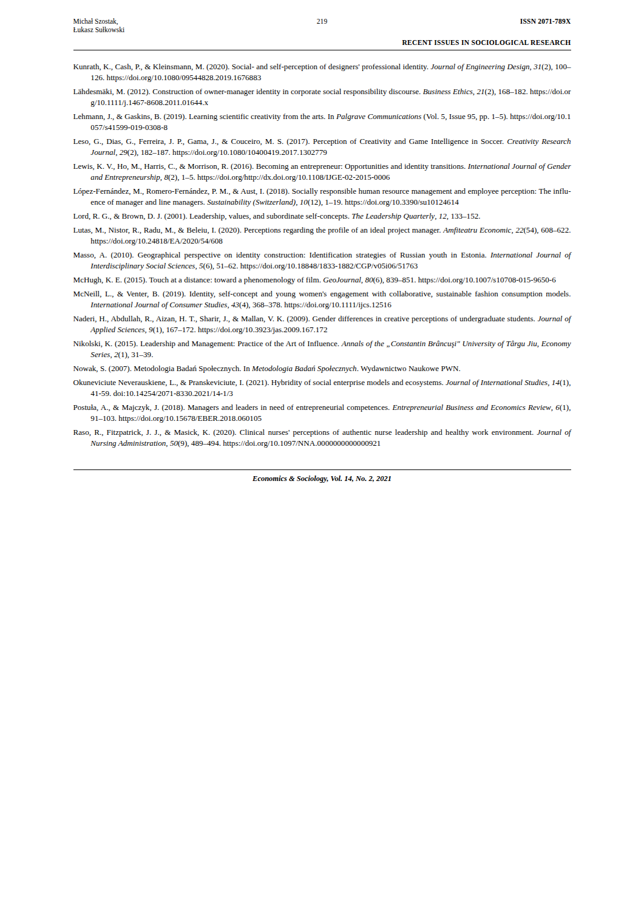Michał Szostak,
Łukasz Sułkowski
219
ISSN 2071-789X
RECENT ISSUES IN SOCIOLOGICAL RESEARCH
Kunrath, K., Cash, P., & Kleinsmann, M. (2020). Social- and self-perception of designers' professional identity. Journal of Engineering Design, 31(2), 100–126. https://doi.org/10.1080/09544828.2019.1676883
Lähdesmäki, M. (2012). Construction of owner-manager identity in corporate social responsibility discourse. Business Ethics, 21(2), 168–182. https://doi.org/10.1111/j.1467-8608.2011.01644.x
Lehmann, J., & Gaskins, B. (2019). Learning scientific creativity from the arts. In Palgrave Communications (Vol. 5, Issue 95, pp. 1–5). https://doi.org/10.1057/s41599-019-0308-8
Leso, G., Dias, G., Ferreira, J. P., Gama, J., & Couceiro, M. S. (2017). Perception of Creativity and Game Intelligence in Soccer. Creativity Research Journal, 29(2), 182–187. https://doi.org/10.1080/10400419.2017.1302779
Lewis, K. V., Ho, M., Harris, C., & Morrison, R. (2016). Becoming an entrepreneur: Opportunities and identity transitions. International Journal of Gender and Entrepreneurship, 8(2), 1–5. https://doi.org/http://dx.doi.org/10.1108/IJGE-02-2015-0006
López-Fernández, M., Romero-Fernández, P. M., & Aust, I. (2018). Socially responsible human resource management and employee perception: The influence of manager and line managers. Sustainability (Switzerland), 10(12), 1–19. https://doi.org/10.3390/su10124614
Lord, R. G., & Brown, D. J. (2001). Leadership, values, and subordinate self-concepts. The Leadership Quarterly, 12, 133–152.
Lutas, M., Nistor, R., Radu, M., & Beleiu, I. (2020). Perceptions regarding the profile of an ideal project manager. Amfiteatru Economic, 22(54), 608–622. https://doi.org/10.24818/EA/2020/54/608
Masso, A. (2010). Geographical perspective on identity construction: Identification strategies of Russian youth in Estonia. International Journal of Interdisciplinary Social Sciences, 5(6), 51–62. https://doi.org/10.18848/1833-1882/CGP/v05i06/51763
McHugh, K. E. (2015). Touch at a distance: toward a phenomenology of film. GeoJournal, 80(6), 839–851. https://doi.org/10.1007/s10708-015-9650-6
McNeill, L., & Venter, B. (2019). Identity, self-concept and young women's engagement with collaborative, sustainable fashion consumption models. International Journal of Consumer Studies, 43(4), 368–378. https://doi.org/10.1111/ijcs.12516
Naderi, H., Abdullah, R., Aizan, H. T., Sharir, J., & Mallan, V. K. (2009). Gender differences in creative perceptions of undergraduate students. Journal of Applied Sciences, 9(1), 167–172. https://doi.org/10.3923/jas.2009.167.172
Nikolski, K. (2015). Leadership and Management: Practice of the Art of Influence. Annals of the „Constantin Brâncuşi" University of Târgu Jiu, Economy Series, 2(1), 31–39.
Nowak, S. (2007). Metodologia Badań Społecznych. In Metodologia Badań Społecznych. Wydawnictwo Naukowe PWN.
Okuneviciute Neverauskiene, L., & Pranskeviciute, I. (2021). Hybridity of social enterprise models and ecosystems. Journal of International Studies, 14(1), 41-59. doi:10.14254/2071-8330.2021/14-1/3
Postuła, A., & Majczyk, J. (2018). Managers and leaders in need of entrepreneurial competences. Entrepreneurial Business and Economics Review, 6(1), 91–103. https://doi.org/10.15678/EBER.2018.060105
Raso, R., Fitzpatrick, J. J., & Masick, K. (2020). Clinical nurses' perceptions of authentic nurse leadership and healthy work environment. Journal of Nursing Administration, 50(9), 489–494. https://doi.org/10.1097/NNA.0000000000000921
Economics & Sociology, Vol. 14, No. 2, 2021